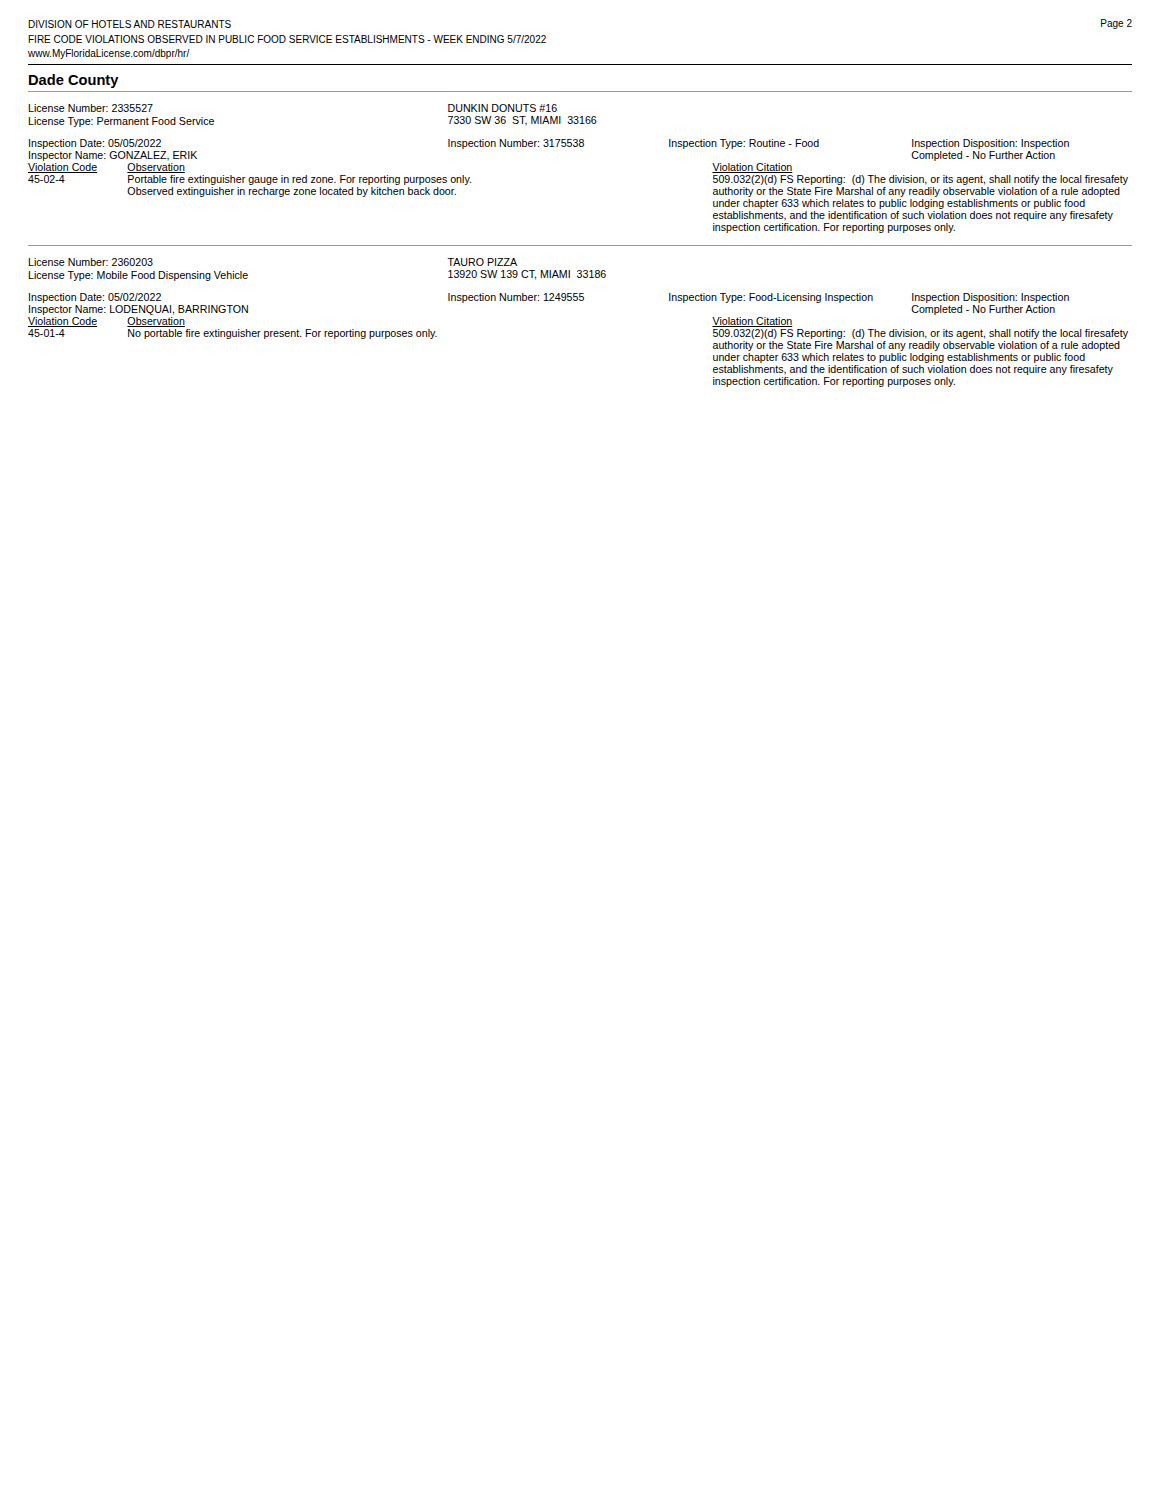DIVISION OF HOTELS AND RESTAURANTS
FIRE CODE VIOLATIONS OBSERVED IN PUBLIC FOOD SERVICE ESTABLISHMENTS - WEEK ENDING 5/7/2022
www.MyFloridaLicense.com/dbpr/hr/
Page 2
Dade County
| License Number: 2335527 License Type: Permanent Food Service | DUNKIN DONUTS #16 7330 SW 36 ST, MIAMI 33166 | |
| Inspection Date: 05/05/2022 Inspector Name: GONZALEZ, ERIK | Inspection Number: 3175538 | Inspection Type: Routine - Food | Inspection Disposition: Inspection Completed - No Further Action |
| Violation Code | Observation | Violation Citation |
| 45-02-4 | Portable fire extinguisher gauge in red zone. For reporting purposes only. Observed extinguisher in recharge zone located by kitchen back door. | 509.032(2)(d) FS Reporting: (d) The division, or its agent, shall notify the local firesafety authority or the State Fire Marshal of any readily observable violation of a rule adopted under chapter 633 which relates to public lodging establishments or public food establishments, and the identification of such violation does not require any firesafety inspection certification. For reporting purposes only. |
| License Number: 2360203 License Type: Mobile Food Dispensing Vehicle | TAURO PIZZA 13920 SW 139 CT, MIAMI 33186 | |
| Inspection Date: 05/02/2022 Inspector Name: LODENQUAI, BARRINGTON | Inspection Number: 1249555 | Inspection Type: Food-Licensing Inspection | Inspection Disposition: Inspection Completed - No Further Action |
| Violation Code | Observation | Violation Citation |
| 45-01-4 | No portable fire extinguisher present. For reporting purposes only. | 509.032(2)(d) FS Reporting: (d) The division, or its agent, shall notify the local firesafety authority or the State Fire Marshal of any readily observable violation of a rule adopted under chapter 633 which relates to public lodging establishments or public food establishments, and the identification of such violation does not require any firesafety inspection certification. For reporting purposes only. |